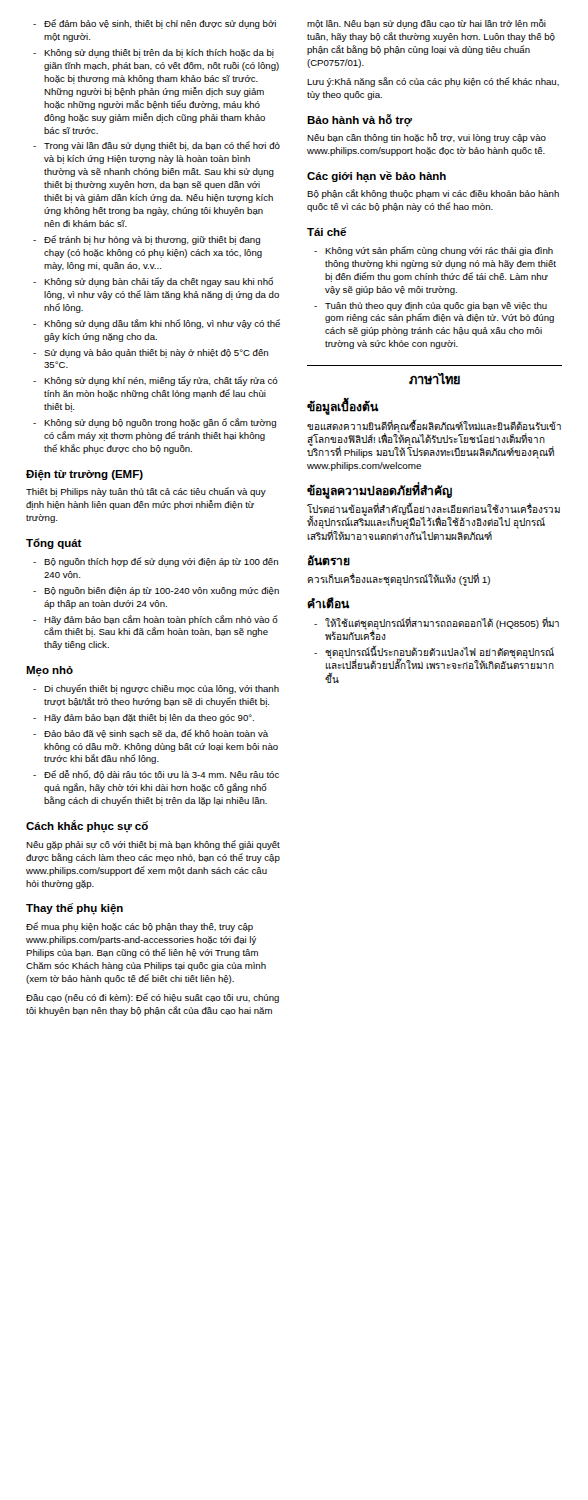Để đảm bảo vệ sinh, thiết bị chỉ nên được sử dụng bởi một người.
Không sử dụng thiết bị trên da bị kích thích hoặc da bị giãn tĩnh mạch, phát ban, có vết đốm, nốt ruồi (có lông) hoặc bị thương mà không tham khảo bác sĩ trước. Những người bị bệnh phản ứng miễn dịch suy giảm hoặc những người mắc bệnh tiểu đường, máu khó đông hoặc suy giảm miễn dịch cũng phải tham khảo bác sĩ trước.
Trong vài lần đầu sử dụng thiết bị, da bạn có thể hơi đỏ và bị kích ứng Hiện tượng này là hoàn toàn bình thường và sẽ nhanh chóng biến mất. Sau khi sử dụng thiết bị thường xuyên hơn, da bạn sẽ quen dần với thiết bị và giảm dần kích ứng da. Nếu hiện tượng kích ứng không hết trong ba ngày, chúng tôi khuyên bạn nên đi khám bác sĩ.
Để tránh bị hư hỏng và bị thương, giữ thiết bị đang chạy (có hoặc không có phụ kiện) cách xa tóc, lông mày, lông mi, quần áo, v.v...
Không sử dụng bàn chải tẩy da chết ngay sau khi nhổ lông, vì như vậy có thể làm tăng khả năng dị ứng da do nhổ lông.
Không sử dụng dầu tắm khi nhổ lông, vì như vậy có thể gây kích ứng nặng cho da.
Sử dụng và bảo quản thiết bị này ở nhiệt độ 5°C đến 35°C.
Không sử dụng khí nén, miếng tẩy rửa, chất tẩy rửa có tính ăn mòn hoặc những chất lỏng mạnh để lau chùi thiết bị.
Không sử dụng bộ nguồn trong hoặc gần ổ cắm tường có cắm máy xịt thơm phòng để tránh thiết hại không thể khắc phục được cho bộ nguồn.
Điện từ trường (EMF)
Thiết bị Philips này tuân thủ tất cả các tiêu chuẩn và quy định hiện hành liên quan đến mức phơi nhiễm điện từ trường.
Tổng quát
Bộ nguồn thích hợp để sử dụng với điện áp từ 100 đến 240 vôn.
Bộ nguồn biến điện áp từ 100-240 vôn xuống mức điện áp thấp an toàn dưới 24 vôn.
Hãy đảm bảo bạn cắm hoàn toàn phích cắm nhỏ vào ổ cắm thiết bị. Sau khi đã cắm hoàn toàn, bạn sẽ nghe thấy tiếng click.
Mẹo nhỏ
Di chuyển thiết bị ngược chiều mọc của lông, với thanh trượt bật/tắt trỏ theo hướng bạn sẽ di chuyển thiết bị.
Hãy đảm bảo bạn đặt thiết bị lên da theo góc 90°.
Đảo bảo đã vệ sinh sạch sẽ da, để khô hoàn toàn và không có dầu mỡ. Không dùng bất cứ loại kem bôi nào trước khi bắt đầu nhổ lông.
Để dễ nhổ, độ dài râu tóc tối ưu là 3-4 mm. Nếu râu tóc quá ngắn, hãy chờ tới khi dài hơn hoặc cố gắng nhổ bằng cách di chuyển thiết bị trên da lặp lại nhiều lần.
Cách khắc phục sự cố
Nếu gặp phải sự cố với thiết bị mà bạn không thể giải quyết được bằng cách làm theo các mẹo nhỏ, bạn có thể truy cập www.philips.com/support để xem một danh sách các câu hỏi thường gặp.
Thay thế phụ kiện
Để mua phụ kiện hoặc các bộ phận thay thế, truy cập www.philips.com/parts-and-accessories hoặc tới đại lý Philips của bạn. Bạn cũng có thể liên hệ với Trung tâm Chăm sóc Khách hàng của Philips tại quốc gia của mình (xem tờ bảo hành quốc tế để biết chi tiết liên hệ).
Đầu cạo (nếu có đi kèm): Để có hiệu suất cạo tối ưu, chúng tôi khuyên bạn nên thay bộ phận cắt của đầu cạo hai năm một lần. Nếu bạn sử dụng đầu cạo từ hai lần trở lên mỗi tuần, hãy thay bộ cắt thường xuyên hơn. Luôn thay thế bộ phận cắt bằng bộ phận cùng loại và dùng tiêu chuẩn (CP0757/01).
Lưu ý:Khả năng sẵn có của các phụ kiện có thể khác nhau, tùy theo quốc gia.
Bảo hành và hỗ trợ
Nếu bạn cần thông tin hoặc hỗ trợ, vui lòng truy cập vào www.philips.com/support hoặc đọc tờ bảo hành quốc tế.
Các giới hạn về bảo hành
Bộ phận cắt không thuộc phạm vi các điều khoản bảo hành quốc tế vì các bộ phận này có thể hao mòn.
Tái chế
Không vứt sản phẩm cùng chung với rác thải gia đình thông thường khi ngừng sử dụng nó mà hãy đem thiết bị đến điểm thu gom chính thức để tái chế. Làm như vậy sẽ giúp bảo vệ môi trường.
Tuân thủ theo quy định của quốc gia bạn về việc thu gom riêng các sản phẩm điện và điện tử. Vứt bỏ đúng cách sẽ giúp phòng tránh các hậu quả xấu cho môi trường và sức khỏe con người.
ภาษาไทย
ข้อมูลเบื้องต้น
ขอแสดงความยินดีที่คุณซื้อผลิตภัณฑ์ใหม่และยินดีต้อนรับเข้าสู่โลกของฟิลิปส์! เพื่อให้คุณได้รับประโยชน์อย่างเต็มที่จากบริการที่ Philips มอบให้ โปรดลงทะเบียนผลิตภัณฑ์ของคุณที่ www.philips.com/welcome
ข้อมูลความปลอดภัยที่สำคัญ
โปรดอ่านข้อมูลที่สำคัญนี้อย่างละเอียดก่อนใช้งานเครื่องรวมทั้งอุปกรณ์เสริมและเก็บคู่มือไว้เพื่อใช้อ้างอิงต่อไป อุปกรณ์เสริมที่ให้มาอาจแตกต่างกันไปตามผลิตภัณฑ์
อันตราย
ควรเก็บเครื่องและชุดอุปกรณ์ให้แห้ง (รูปที่ 1)
คำเตือน
ให้ใช้แต่ชุดอุปกรณ์ที่สามารถถอดออกได้ (HQ8505) ที่มาพร้อมกับเครื่อง
ชุดอุปกรณ์นี้ประกอบด้วยตัวแปลงไฟ อย่าตัดชุดอุปกรณ์และเปลี่ยนด้วยปลั๊กใหม่ เพราะจะก่อให้เกิดอันตรายมากขึ้น